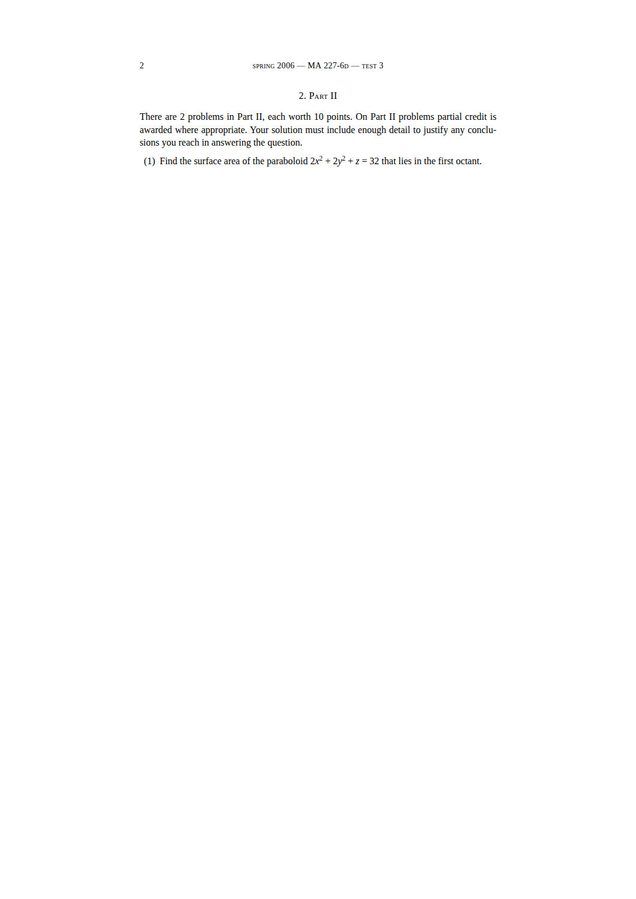2 Spring 2006 — MA 227-6D — Test 3
2. Part II
There are 2 problems in Part II, each worth 10 points. On Part II problems partial credit is awarded where appropriate. Your solution must include enough detail to justify any conclusions you reach in answering the question.
(1) Find the surface area of the paraboloid 2x2 + 2y2 + z = 32 that lies in the first octant.